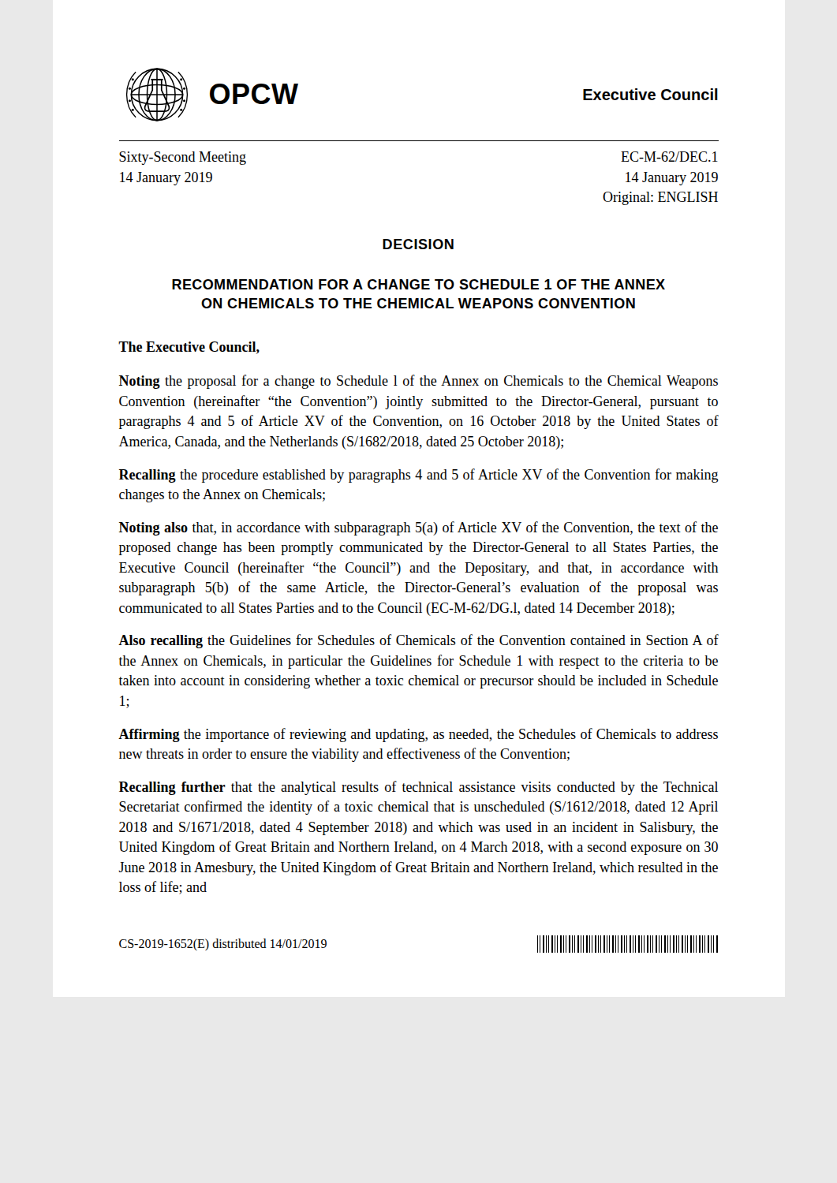OPCW
Executive Council
Sixty-Second Meeting
14 January 2019
EC-M-62/DEC.1
14 January 2019
Original: ENGLISH
DECISION
RECOMMENDATION FOR A CHANGE TO SCHEDULE 1 OF THE ANNEX
ON CHEMICALS TO THE CHEMICAL WEAPONS CONVENTION
The Executive Council,
Noting the proposal for a change to Schedule l of the Annex on Chemicals to the Chemical Weapons Convention (hereinafter “the Convention”) jointly submitted to the Director-General, pursuant to paragraphs 4 and 5 of Article XV of the Convention, on 16 October 2018 by the United States of America, Canada, and the Netherlands (S/1682/2018, dated 25 October 2018);
Recalling the procedure established by paragraphs 4 and 5 of Article XV of the Convention for making changes to the Annex on Chemicals;
Noting also that, in accordance with subparagraph 5(a) of Article XV of the Convention, the text of the proposed change has been promptly communicated by the Director-General to all States Parties, the Executive Council (hereinafter “the Council”) and the Depositary, and that, in accordance with subparagraph 5(b) of the same Article, the Director-General’s evaluation of the proposal was communicated to all States Parties and to the Council (EC-M-62/DG.l, dated 14 December 2018);
Also recalling the Guidelines for Schedules of Chemicals of the Convention contained in Section A of the Annex on Chemicals, in particular the Guidelines for Schedule 1 with respect to the criteria to be taken into account in considering whether a toxic chemical or precursor should be included in Schedule 1;
Affirming the importance of reviewing and updating, as needed, the Schedules of Chemicals to address new threats in order to ensure the viability and effectiveness of the Convention;
Recalling further that the analytical results of technical assistance visits conducted by the Technical Secretariat confirmed the identity of a toxic chemical that is unscheduled (S/1612/2018, dated 12 April 2018 and S/1671/2018, dated 4 September 2018) and which was used in an incident in Salisbury, the United Kingdom of Great Britain and Northern Ireland, on 4 March 2018, with a second exposure on 30 June 2018 in Amesbury, the United Kingdom of Great Britain and Northern Ireland, which resulted in the loss of life; and
CS-2019-1652(E) distributed 14/01/2019